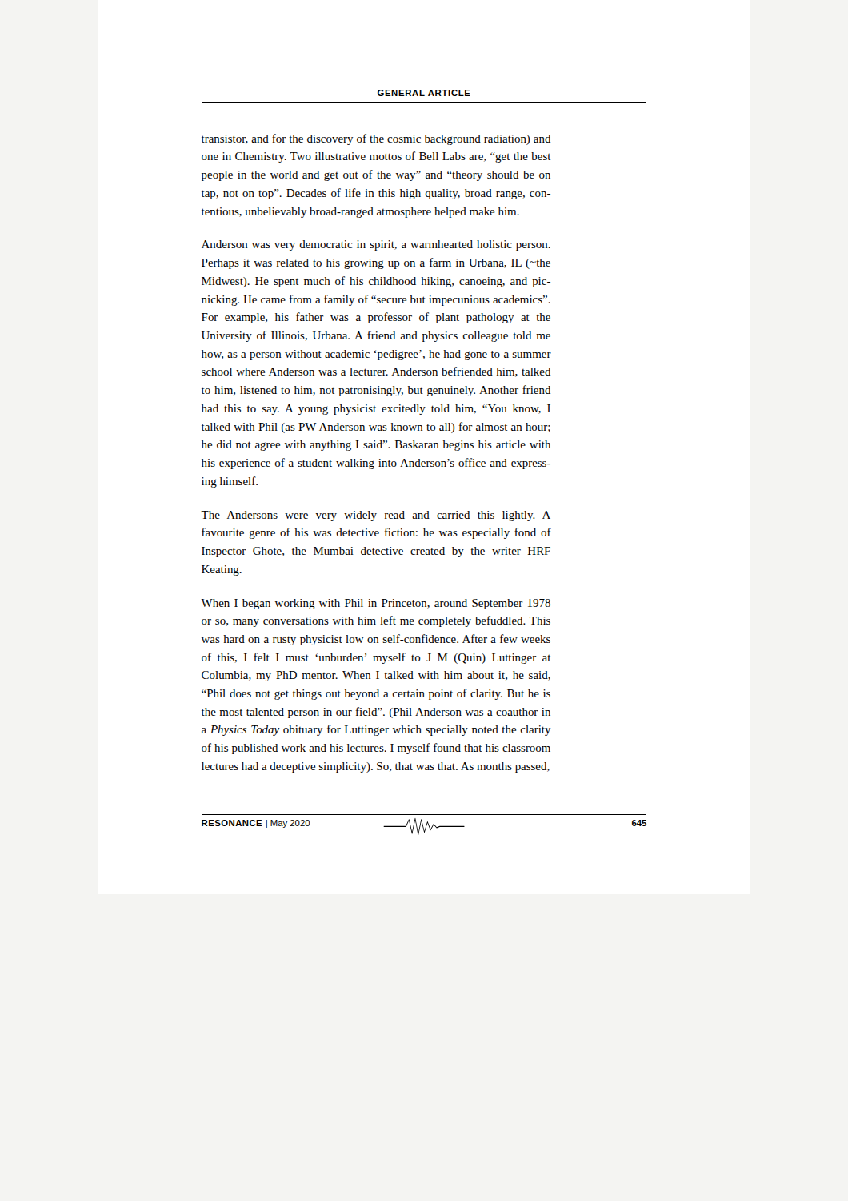GENERAL ARTICLE
transistor, and for the discovery of the cosmic background radiation) and one in Chemistry. Two illustrative mottos of Bell Labs are, “get the best people in the world and get out of the way” and “theory should be on tap, not on top”. Decades of life in this high quality, broad range, contentious, unbelievably broad-ranged atmosphere helped make him.
Anderson was very democratic in spirit, a warmhearted holistic person. Perhaps it was related to his growing up on a farm in Urbana, IL (~the Midwest). He spent much of his childhood hiking, canoeing, and picnicking. He came from a family of “secure but impecunious academics”. For example, his father was a professor of plant pathology at the University of Illinois, Urbana. A friend and physics colleague told me how, as a person without academic ‘pedigree’, he had gone to a summer school where Anderson was a lecturer. Anderson befriended him, talked to him, listened to him, not patronisingly, but genuinely. Another friend had this to say. A young physicist excitedly told him, “You know, I talked with Phil (as PW Anderson was known to all) for almost an hour; he did not agree with anything I said”. Baskaran begins his article with his experience of a student walking into Anderson’s office and expressing himself.
The Andersons were very widely read and carried this lightly. A favourite genre of his was detective fiction: he was especially fond of Inspector Ghote, the Mumbai detective created by the writer HRF Keating.
When I began working with Phil in Princeton, around September 1978 or so, many conversations with him left me completely befuddled. This was hard on a rusty physicist low on self-confidence. After a few weeks of this, I felt I must ‘unburden’ myself to J M (Quin) Luttinger at Columbia, my PhD mentor. When I talked with him about it, he said, “Phil does not get things out beyond a certain point of clarity. But he is the most talented person in our field”. (Phil Anderson was a coauthor in a Physics Today obituary for Luttinger which specially noted the clarity of his published work and his lectures. I myself found that his classroom lectures had a deceptive simplicity). So, that was that. As months passed,
RESONANCE | May 2020
645